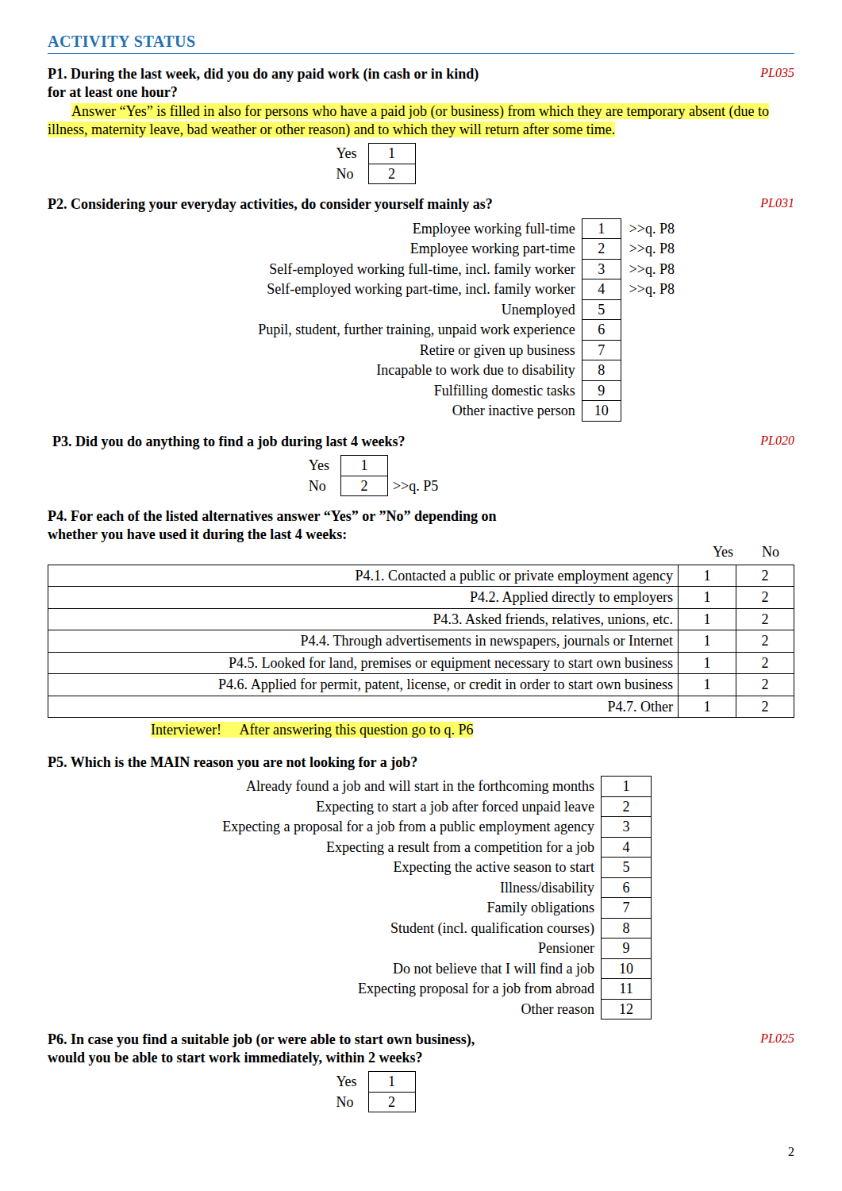ACTIVITY STATUS
PL035 P1. During the last week, did you do any paid work (in cash or in kind)
for at least one hour?
Answer “Yes” is filled in also for persons who have a paid job (or business) from which they are temporary absent (due to illness, maternity leave, bad weather or other reason) and to which they will return after some time.
| Yes | 1 |
| No | 2 |
PL031 P2. Considering your everyday activities, do consider yourself mainly as?
| Employee working full-time | 1 | >>q. P8 |
| Employee working part-time | 2 | >>q. P8 |
| Self-employed working full-time, incl. family worker | 3 | >>q. P8 |
| Self-employed working part-time, incl. family worker | 4 | >>q. P8 |
| Unemployed | 5 | |
| Pupil, student, further training, unpaid work experience | 6 | |
| Retire or given up business | 7 | |
| Incapable to work due to disability | 8 | |
| Fulfilling domestic tasks | 9 | |
| Other inactive person | 10 | |
PL020 P3. Did you do anything to find a job during last 4 weeks?
| Yes | 1 | |
| No | 2 | >>q. P5 |
P4. For each of the listed alternatives answer “Yes” or ”No” depending on
whether you have used it during the last 4 weeks:
| | Yes | No |
| P4.1. Contacted a public or private employment agency | 1 | 2 |
| P4.2. Applied directly to employers | 1 | 2 |
| P4.3. Asked friends, relatives, unions, etc. | 1 | 2 |
| P4.4. Through advertisements in newspapers, journals or Internet | 1 | 2 |
| P4.5. Looked for land, premises or equipment necessary to start own business | 1 | 2 |
| P4.6. Applied for permit, patent, license, or credit in order to start own business | 1 | 2 |
| P4.7. Other | 1 | 2 |
Interviewer! After answering this question go to q. P6
P5. Which is the MAIN reason you are not looking for a job?
| Already found a job and will start in the forthcoming months | 1 |
| Expecting to start a job after forced unpaid leave | 2 |
| Expecting a proposal for a job from a public employment agency | 3 |
| Expecting a result from a competition for a job | 4 |
| Expecting the active season to start | 5 |
| Illness/disability | 6 |
| Family obligations | 7 |
| Student (incl. qualification courses) | 8 |
| Pensioner | 9 |
| Do not believe that I will find a job | 10 |
| Expecting proposal for a job from abroad | 11 |
| Other reason | 12 |
PL025 P6. In case you find a suitable job (or were able to start own business),
would you be able to start work immediately, within 2 weeks?
| Yes | 1 |
| No | 2 |
2